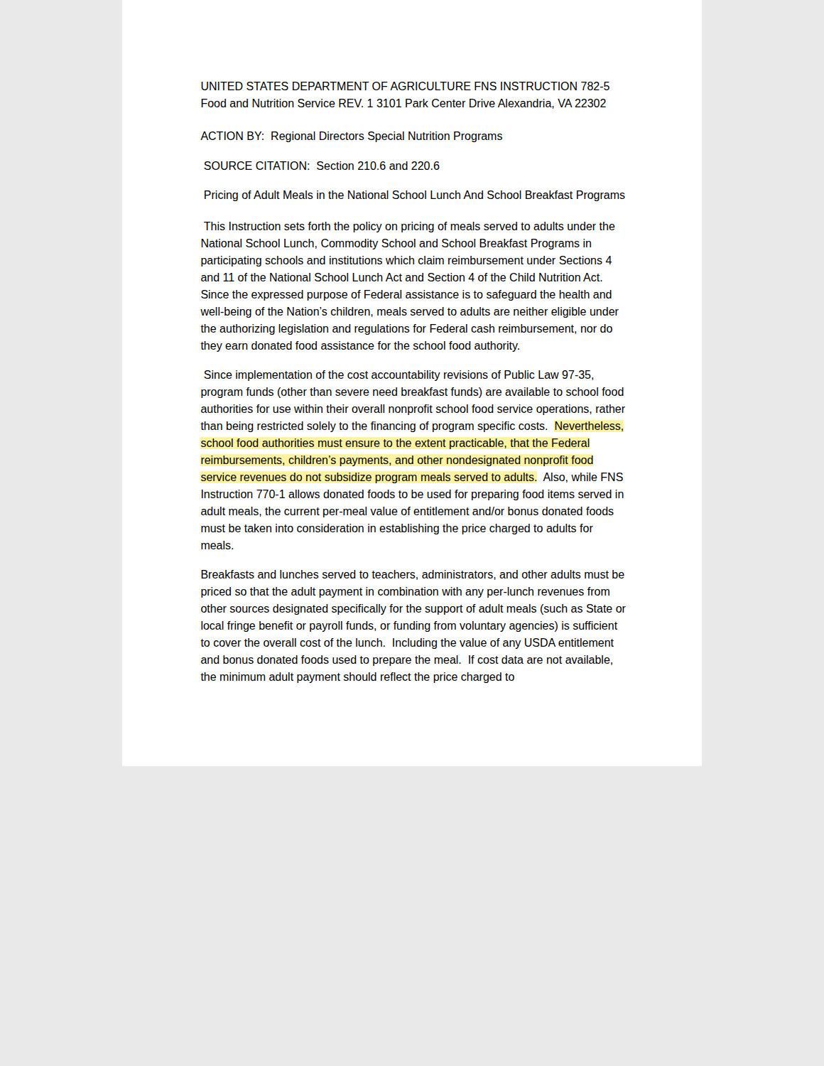UNITED STATES DEPARTMENT OF AGRICULTURE FNS INSTRUCTION 782-5 Food and Nutrition Service REV. 1 3101 Park Center Drive Alexandria, VA 22302
ACTION BY: Regional Directors Special Nutrition Programs
SOURCE CITATION: Section 210.6 and 220.6
Pricing of Adult Meals in the National School Lunch And School Breakfast Programs
This Instruction sets forth the policy on pricing of meals served to adults under the National School Lunch, Commodity School and School Breakfast Programs in participating schools and institutions which claim reimbursement under Sections 4 and 11 of the National School Lunch Act and Section 4 of the Child Nutrition Act. Since the expressed purpose of Federal assistance is to safeguard the health and well-being of the Nation’s children, meals served to adults are neither eligible under the authorizing legislation and regulations for Federal cash reimbursement, nor do they earn donated food assistance for the school food authority.
Since implementation of the cost accountability revisions of Public Law 97-35, program funds (other than severe need breakfast funds) are available to school food authorities for use within their overall nonprofit school food service operations, rather than being restricted solely to the financing of program specific costs. Nevertheless, school food authorities must ensure to the extent practicable, that the Federal reimbursements, children’s payments, and other nondesignated nonprofit food service revenues do not subsidize program meals served to adults. Also, while FNS Instruction 770-1 allows donated foods to be used for preparing food items served in adult meals, the current per-meal value of entitlement and/or bonus donated foods must be taken into consideration in establishing the price charged to adults for meals.
Breakfasts and lunches served to teachers, administrators, and other adults must be priced so that the adult payment in combination with any per-lunch revenues from other sources designated specifically for the support of adult meals (such as State or local fringe benefit or payroll funds, or funding from voluntary agencies) is sufficient to cover the overall cost of the lunch. Including the value of any USDA entitlement and bonus donated foods used to prepare the meal. If cost data are not available, the minimum adult payment should reflect the price charged to